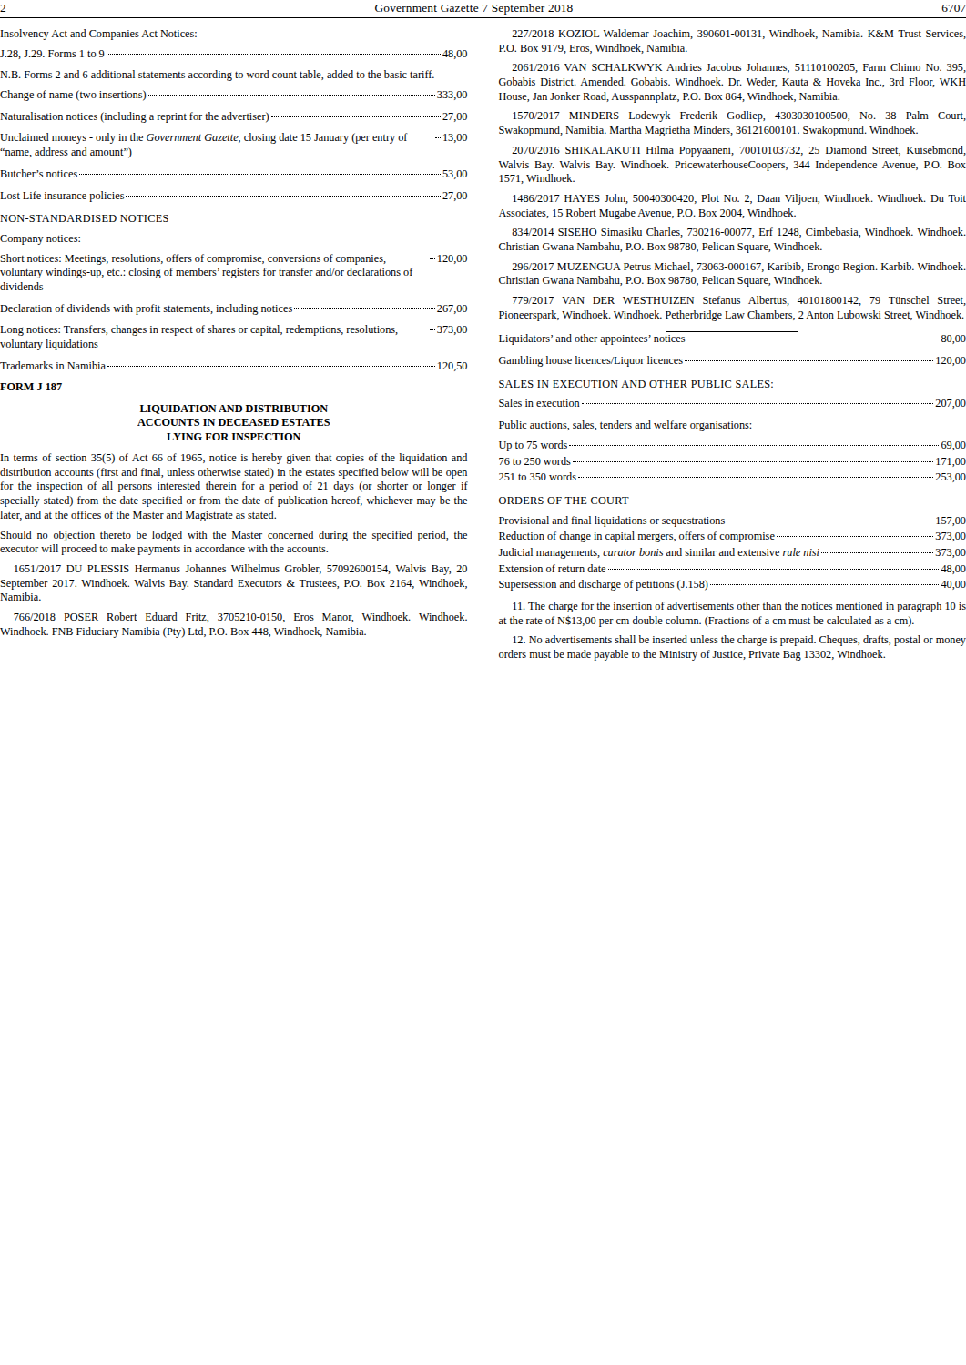2
Government Gazette 7 September 2018
6707
Insolvency Act and Companies Act Notices:
J.28, J.29. Forms 1 to 9 48,00
N.B. Forms 2 and 6 additional statements according to word count table, added to the basic tariff.
Change of name (two insertions) 333,00
Naturalisation notices (including a reprint for the advertiser) 27,00
Unclaimed moneys - only in the Government Gazette, closing date 15 January (per entry of “name, address and amount”) 13,00
Butcher’s notices 53,00
Lost Life insurance policies 27,00
Non-standardised notices
Company notices:
Short notices: Meetings, resolutions, offers of compromise, conversions of companies, voluntary windings-up, etc.: closing of members’ registers for transfer and/or declarations of dividends 120,00
Declaration of dividends with profit statements, including notices 267,00
Long notices: Transfers, changes in respect of shares or capital, redemptions, resolutions, voluntary liquidations 373,00
Trademarks in Namibia 120,50
FORM J 187
LIQUIDATION AND DISTRIBUTION
ACCOUNTS IN DECEASED ESTATES
LYING FOR INSPECTION
In terms of section 35(5) of Act 66 of 1965, notice is hereby given that copies of the liquidation and distribution accounts (first and final, unless otherwise stated) in the estates specified below will be open for the inspection of all persons interested therein for a period of 21 days (or shorter or longer if specially stated) from the date specified or from the date of publication hereof, whichever may be the later, and at the offices of the Master and Magistrate as stated.
Should no objection thereto be lodged with the Master concerned during the specified period, the executor will proceed to make payments in accordance with the accounts.
1651/2017 DU PLESSIS Hermanus Johannes Wilhelmus Grobler, 57092600154, Walvis Bay, 20 September 2017. Windhoek. Walvis Bay. Standard Executors & Trustees, P.O. Box 2164, Windhoek, Namibia.
766/2018 POSER Robert Eduard Fritz, 3705210-0150, Eros Manor, Windhoek. Windhoek. Windhoek. FNB Fiduciary Namibia (Pty) Ltd, P.O. Box 448, Windhoek, Namibia.
227/2018 KOZIOL Waldemar Joachim, 390601-00131, Windhoek, Namibia. K&M Trust Services, P.O. Box 9179, Eros, Windhoek, Namibia.
2061/2016 VAN SCHALKWYK Andries Jacobus Johannes, 51110100205, Farm Chimo No. 395, Gobabis District. Amended. Gobabis. Windhoek. Dr. Weder, Kauta & Hoveka Inc., 3rd Floor, WKH House, Jan Jonker Road, Ausspannplatz, P.O. Box 864, Windhoek, Namibia.
1570/2017 MINDERS Lodewyk Frederik Godliep, 4303030100500, No. 38 Palm Court, Swakopmund, Namibia. Martha Magrietha Minders, 36121600101. Swakopmund. Windhoek.
2070/2016 SHIKALAKUTI Hilma Popyaaneni, 70010103732, 25 Diamond Street, Kuisebmond, Walvis Bay. Walvis Bay. Windhoek. PricewaterhouseCoopers, 344 Independence Avenue, P.O. Box 1571, Windhoek.
1486/2017 HAYES John, 50040300420, Plot No. 2, Daan Viljoen, Windhoek. Windhoek. Du Toit Associates, 15 Robert Mugabe Avenue, P.O. Box 2004, Windhoek.
834/2014 SISEHO Simasiku Charles, 730216-00077, Erf 1248, Cimbebasia, Windhoek. Windhoek. Christian Gwana Nambahu, P.O. Box 98780, Pelican Square, Windhoek.
296/2017 MUZENGUA Petrus Michael, 73063-000167, Karibib, Erongo Region. Karbib. Windhoek. Christian Gwana Nambahu, P.O. Box 98780, Pelican Square, Windhoek.
779/2017 VAN DER WESTHUIZEN Stefanus Albertus, 40101800142, 79 Tünschel Street, Pioneerspark, Windhoek. Windhoek. Petherbridge Law Chambers, 2 Anton Lubowski Street, Windhoek.
Liquidators’ and other appointees’ notices 80,00
Gambling house licences/Liquor licences 120,00
Sales in execution and other public sales:
Sales in execution 207,00
Public auctions, sales, tenders and welfare organisations:
Up to 75 words 69,00
76 to 250 words 171,00
251 to 350 words 253,00
Orders of the Court
Provisional and final liquidations or sequestrations 157,00
Reduction of change in capital mergers, offers of compromise 373,00
Judicial managements, curator bonis and similar and extensive rule nisi 373,00
Extension of return date 48,00
Supersession and discharge of petitions (J.158) 40,00
11. The charge for the insertion of advertisements other than the notices mentioned in paragraph 10 is at the rate of N$13,00 per cm double column. (Fractions of a cm must be calculated as a cm).
12. No advertisements shall be inserted unless the charge is prepaid. Cheques, drafts, postal or money orders must be made payable to the Ministry of Justice, Private Bag 13302, Windhoek.